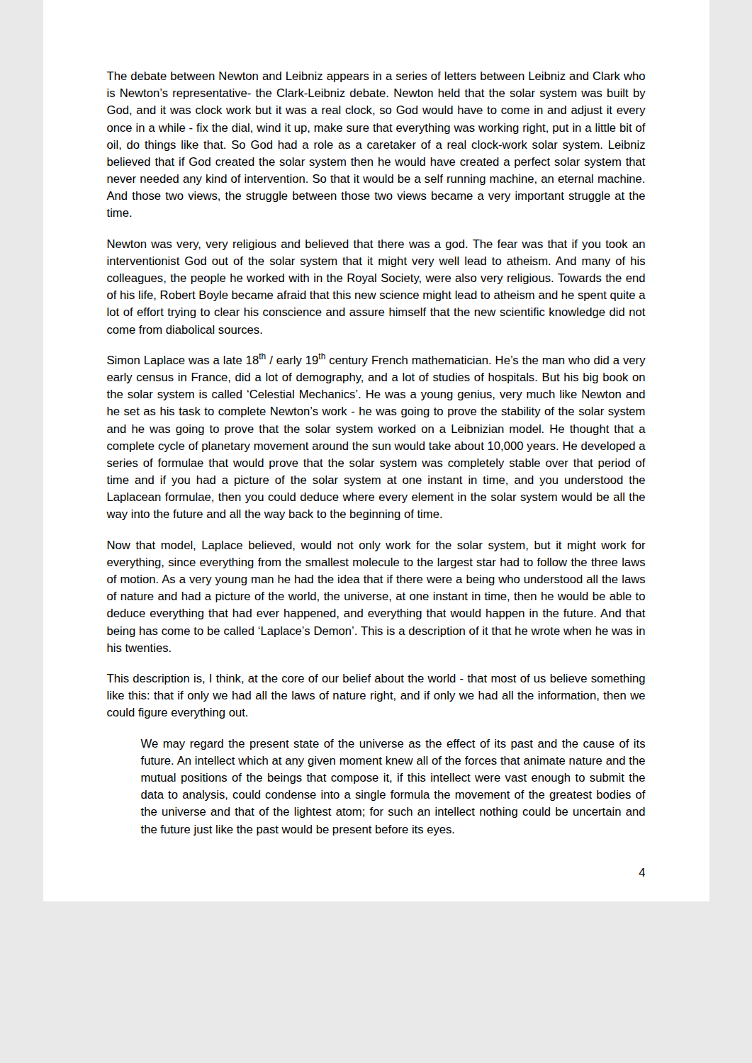The debate between Newton and Leibniz appears in a series of letters between Leibniz and Clark who is Newton’s representative- the Clark-Leibniz debate. Newton held that the solar system was built by God, and it was clock work but it was a real clock, so God would have to come in and adjust it every once in a while - fix the dial, wind it up, make sure that everything was working right, put in a little bit of oil, do things like that. So God had a role as a caretaker of a real clock-work solar system. Leibniz believed that if God created the solar system then he would have created a perfect solar system that never needed any kind of intervention. So that it would be a self running machine, an eternal machine. And those two views, the struggle between those two views became a very important struggle at the time.
Newton was very, very religious and believed that there was a god. The fear was that if you took an interventionist God out of the solar system that it might very well lead to atheism. And many of his colleagues, the people he worked with in the Royal Society, were also very religious. Towards the end of his life, Robert Boyle became afraid that this new science might lead to atheism and he spent quite a lot of effort trying to clear his conscience and assure himself that the new scientific knowledge did not come from diabolical sources.
Simon Laplace was a late 18th / early 19th century French mathematician. He’s the man who did a very early census in France, did a lot of demography, and a lot of studies of hospitals. But his big book on the solar system is called ‘Celestial Mechanics’. He was a young genius, very much like Newton and he set as his task to complete Newton’s work - he was going to prove the stability of the solar system and he was going to prove that the solar system worked on a Leibnizian model. He thought that a complete cycle of planetary movement around the sun would take about 10,000 years. He developed a series of formulae that would prove that the solar system was completely stable over that period of time and if you had a picture of the solar system at one instant in time, and you understood the Laplacean formulae, then you could deduce where every element in the solar system would be all the way into the future and all the way back to the beginning of time.
Now that model, Laplace believed, would not only work for the solar system, but it might work for everything, since everything from the smallest molecule to the largest star had to follow the three laws of motion. As a very young man he had the idea that if there were a being who understood all the laws of nature and had a picture of the world, the universe, at one instant in time, then he would be able to deduce everything that had ever happened, and everything that would happen in the future. And that being has come to be called ‘Laplace’s Demon’. This is a description of it that he wrote when he was in his twenties.
This description is, I think, at the core of our belief about the world - that most of us believe something like this: that if only we had all the laws of nature right, and if only we had all the information, then we could figure everything out.
We may regard the present state of the universe as the effect of its past and the cause of its future. An intellect which at any given moment knew all of the forces that animate nature and the mutual positions of the beings that compose it, if this intellect were vast enough to submit the data to analysis, could condense into a single formula the movement of the greatest bodies of the universe and that of the lightest atom; for such an intellect nothing could be uncertain and the future just like the past would be present before its eyes.
4